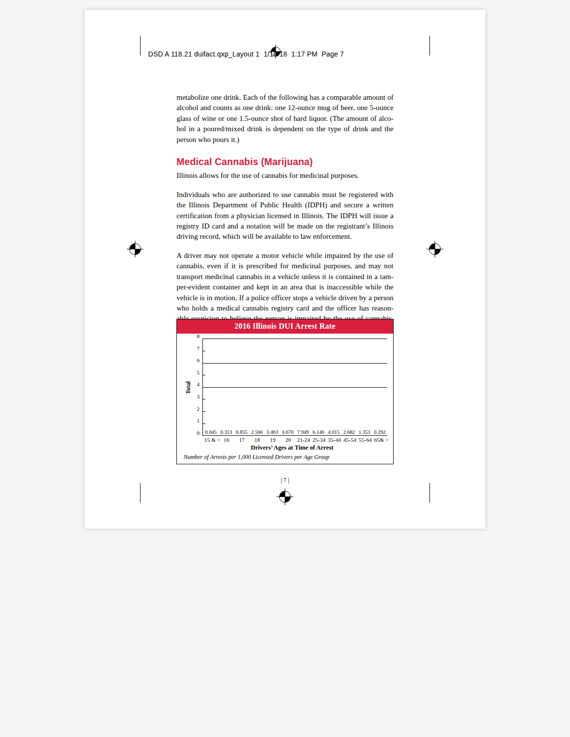DSD A 118.21 duifact.qxp_Layout 1 1/16/18 1:17 PM Page 7
metabolize one drink. Each of the following has a comparable amount of alcohol and counts as one drink: one 12-ounce mug of beer, one 5-ounce glass of wine or one 1.5-ounce shot of hard liquor. (The amount of alcohol in a poured/mixed drink is dependent on the type of drink and the person who pours it.)
Medical Cannabis (Marijuana)
Illinois allows for the use of cannabis for medicinal purposes.
Individuals who are authorized to use cannabis must be registered with the Illinois Department of Public Health (IDPH) and secure a written certification from a physician licensed in Illinois. The IDPH will issue a registry ID card and a notation will be made on the registrant’s Illinois driving record, which will be available to law enforcement.
A driver may not operate a motor vehicle while impaired by the use of cannabis, even if it is prescribed for medicinal purposes, and may not transport medicinal cannabis in a vehicle unless it is contained in a tamper-evident container and kept in an area that is inaccessible while the vehicle is in motion. If a police officer stops a vehicle driven by a person who holds a medical cannabis registry card and the officer has reasonable suspicion to believe the person is impaired by the use of cannabis, the driver must submit to field sobriety testing. Refusal to submit to testing or failure of the field sobriety tests will result in the suspension of the person’s driver’s license.
Driving while impaired by the use of medical cannabis or driving with an open container may result in the loss of driving privileges as well as revocation of the driver’s medical cannabis card.
2016 Illinois DUI Arrest Rate
Total
0
1
2
3
4
5
6
7
8
0.045
0.313
0.855
2.566
3.463
4.670
7.949
6.146
4.015
2.682
1.353
0.292
15 & < 16 17 18 19 20 21-24 25-34 35-44 45-54 55-64 65& >
Drivers’ Ages at Time of Arrest
Number of Arrests per 1,000 Licensed Drivers per Age Group
| 7 |